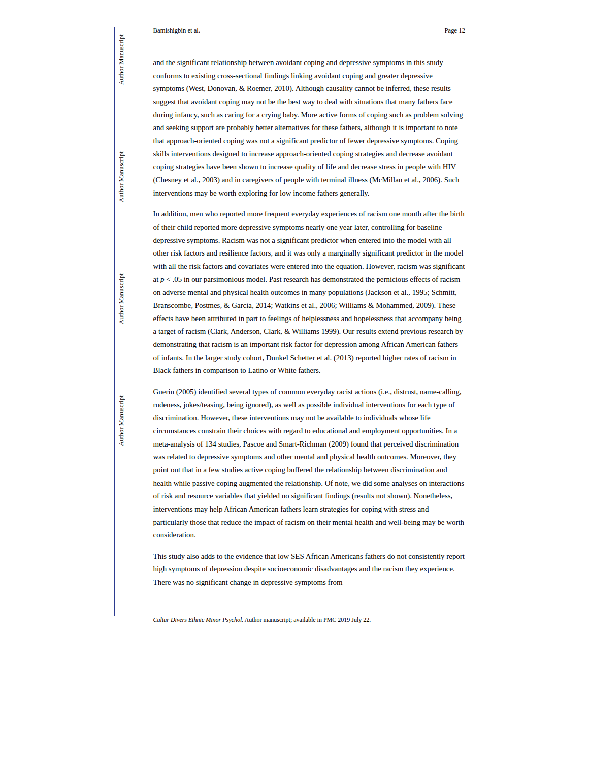Author Manuscript Author Manuscript Author Manuscript Author Manuscript
Bamishigbin et al.
Page 12
and the significant relationship between avoidant coping and depressive symptoms in this study conforms to existing cross-sectional findings linking avoidant coping and greater depressive symptoms (West, Donovan, & Roemer, 2010). Although causality cannot be inferred, these results suggest that avoidant coping may not be the best way to deal with situations that many fathers face during infancy, such as caring for a crying baby. More active forms of coping such as problem solving and seeking support are probably better alternatives for these fathers, although it is important to note that approach-oriented coping was not a significant predictor of fewer depressive symptoms. Coping skills interventions designed to increase approach-oriented coping strategies and decrease avoidant coping strategies have been shown to increase quality of life and decrease stress in people with HIV (Chesney et al., 2003) and in caregivers of people with terminal illness (McMillan et al., 2006). Such interventions may be worth exploring for low income fathers generally.
In addition, men who reported more frequent everyday experiences of racism one month after the birth of their child reported more depressive symptoms nearly one year later, controlling for baseline depressive symptoms. Racism was not a significant predictor when entered into the model with all other risk factors and resilience factors, and it was only a marginally significant predictor in the model with all the risk factors and covariates were entered into the equation. However, racism was significant at p < .05 in our parsimonious model. Past research has demonstrated the pernicious effects of racism on adverse mental and physical health outcomes in many populations (Jackson et al., 1995; Schmitt, Branscombe, Postmes, & Garcia, 2014; Watkins et al., 2006; Williams & Mohammed, 2009). These effects have been attributed in part to feelings of helplessness and hopelessness that accompany being a target of racism (Clark, Anderson, Clark, & Williams 1999). Our results extend previous research by demonstrating that racism is an important risk factor for depression among African American fathers of infants. In the larger study cohort, Dunkel Schetter et al. (2013) reported higher rates of racism in Black fathers in comparison to Latino or White fathers.
Guerin (2005) identified several types of common everyday racist actions (i.e., distrust, name-calling, rudeness, jokes/teasing, being ignored), as well as possible individual interventions for each type of discrimination. However, these interventions may not be available to individuals whose life circumstances constrain their choices with regard to educational and employment opportunities. In a meta-analysis of 134 studies, Pascoe and Smart-Richman (2009) found that perceived discrimination was related to depressive symptoms and other mental and physical health outcomes. Moreover, they point out that in a few studies active coping buffered the relationship between discrimination and health while passive coping augmented the relationship. Of note, we did some analyses on interactions of risk and resource variables that yielded no significant findings (results not shown). Nonetheless, interventions may help African American fathers learn strategies for coping with stress and particularly those that reduce the impact of racism on their mental health and well-being may be worth consideration.
This study also adds to the evidence that low SES African Americans fathers do not consistently report high symptoms of depression despite socioeconomic disadvantages and the racism they experience. There was no significant change in depressive symptoms from
Cultur Divers Ethnic Minor Psychol. Author manuscript; available in PMC 2019 July 22.